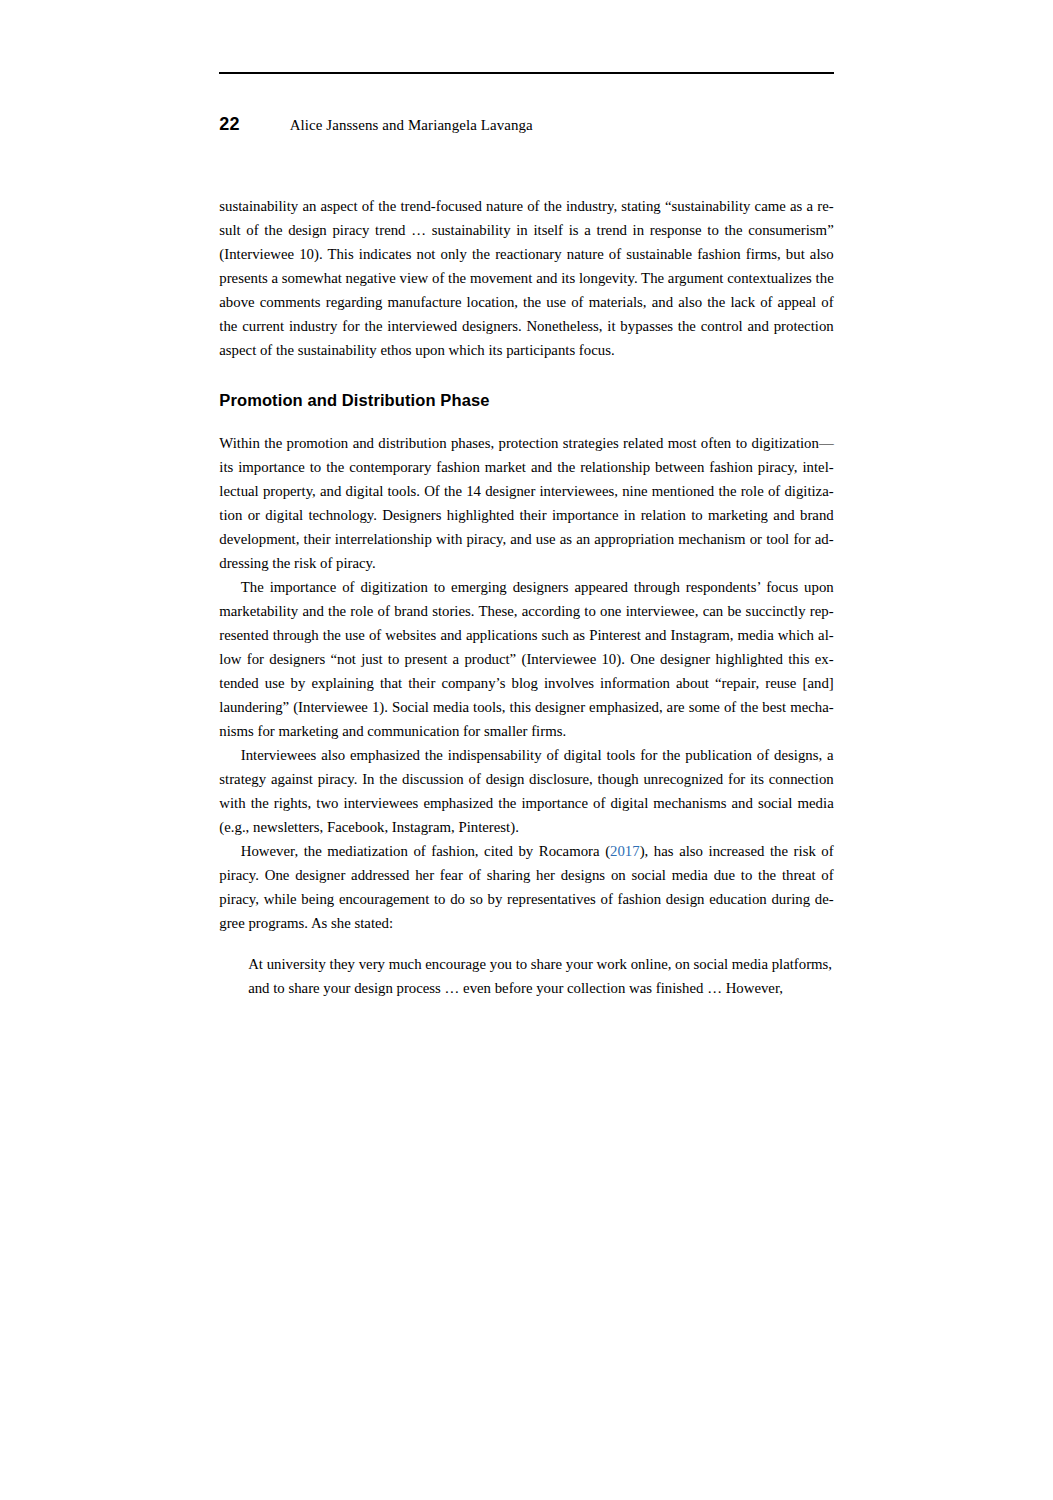22 Alice Janssens and Mariangela Lavanga
sustainability an aspect of the trend-focused nature of the industry, stating “sustainability came as a result of the design piracy trend … sustainability in itself is a trend in response to the consumerism” (Interviewee 10). This indicates not only the reactionary nature of sustainable fashion firms, but also presents a somewhat negative view of the movement and its longevity. The argument contextualizes the above comments regarding manufacture location, the use of materials, and also the lack of appeal of the current industry for the interviewed designers. Nonetheless, it bypasses the control and protection aspect of the sustainability ethos upon which its participants focus.
Promotion and Distribution Phase
Within the promotion and distribution phases, protection strategies related most often to digitization—its importance to the contemporary fashion market and the relationship between fashion piracy, intellectual property, and digital tools. Of the 14 designer interviewees, nine mentioned the role of digitization or digital technology. Designers highlighted their importance in relation to marketing and brand development, their interrelationship with piracy, and use as an appropriation mechanism or tool for addressing the risk of piracy.
The importance of digitization to emerging designers appeared through respondents’ focus upon marketability and the role of brand stories. These, according to one interviewee, can be succinctly represented through the use of websites and applications such as Pinterest and Instagram, media which allow for designers “not just to present a product” (Interviewee 10). One designer highlighted this extended use by explaining that their company’s blog involves information about “repair, reuse [and] laundering” (Interviewee 1). Social media tools, this designer emphasized, are some of the best mechanisms for marketing and communication for smaller firms.
Interviewees also emphasized the indispensability of digital tools for the publication of designs, a strategy against piracy. In the discussion of design disclosure, though unrecognized for its connection with the rights, two interviewees emphasized the importance of digital mechanisms and social media (e.g., newsletters, Facebook, Instagram, Pinterest).
However, the mediatization of fashion, cited by Rocamora (2017), has also increased the risk of piracy. One designer addressed her fear of sharing her designs on social media due to the threat of piracy, while being encouragement to do so by representatives of fashion design education during degree programs. As she stated:
At university they very much encourage you to share your work online, on social media platforms, and to share your design process … even before your collection was finished … However,